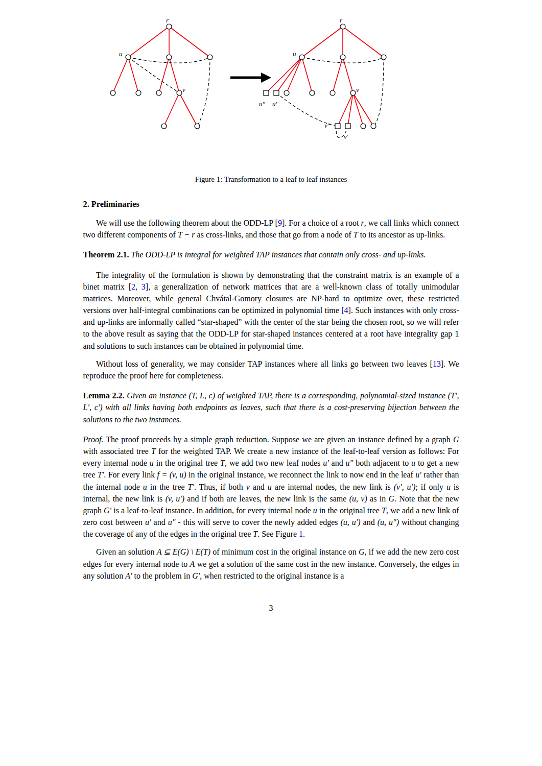r u v r u v u″ u′ v″ v′
Figure 1: Transformation to a leaf to leaf instances
2. Preliminaries
We will use the following theorem about the ODD-LP [9]. For a choice of a root r, we call links which connect two different components of T − r as cross-links, and those that go from a node of T to its ancestor as up-links.
Theorem 2.1. The ODD-LP is integral for weighted TAP instances that contain only cross- and up-links.
The integrality of the formulation is shown by demonstrating that the constraint matrix is an example of a binet matrix [2, 3], a generalization of network matrices that are a well-known class of totally unimodular matrices. Moreover, while general Chvátal-Gomory closures are NP-hard to optimize over, these restricted versions over half-integral combinations can be optimized in polynomial time [4]. Such instances with only cross- and up-links are informally called “star-shaped” with the center of the star being the chosen root, so we will refer to the above result as saying that the ODD-LP for star-shaped instances centered at a root have integrality gap 1 and solutions to such instances can be obtained in polynomial time.
Without loss of generality, we may consider TAP instances where all links go between two leaves [13]. We reproduce the proof here for completeness.
Lemma 2.2. Given an instance (T, L, c) of weighted TAP, there is a corresponding, polynomial-sized instance (T′, L′, c′) with all links having both endpoints as leaves, such that there is a cost-preserving bijection between the solutions to the two instances.
Proof. The proof proceeds by a simple graph reduction. Suppose we are given an instance defined by a graph G with associated tree T for the weighted TAP. We create a new instance of the leaf-to-leaf version as follows: For every internal node u in the original tree T, we add two new leaf nodes u′ and u″ both adjacent to u to get a new tree T′. For every link f = (v, u) in the original instance, we reconnect the link to now end in the leaf u′ rather than the internal node u in the tree T′. Thus, if both v and u are internal nodes, the new link is (v′, u′); if only u is internal, the new link is (v, u′) and if both are leaves, the new link is the same (u, v) as in G. Note that the new graph G′ is a leaf-to-leaf instance. In addition, for every internal node u in the original tree T, we add a new link of zero cost between u′ and u″ - this will serve to cover the newly added edges (u, u′) and (u, u″) without changing the coverage of any of the edges in the original tree T. See Figure 1.
Given an solution A ⊆ E(G) \ E(T) of minimum cost in the original instance on G, if we add the new zero cost edges for every internal node to A we get a solution of the same cost in the new instance. Conversely, the edges in any solution A′ to the problem in G′, when restricted to the original instance is a
3